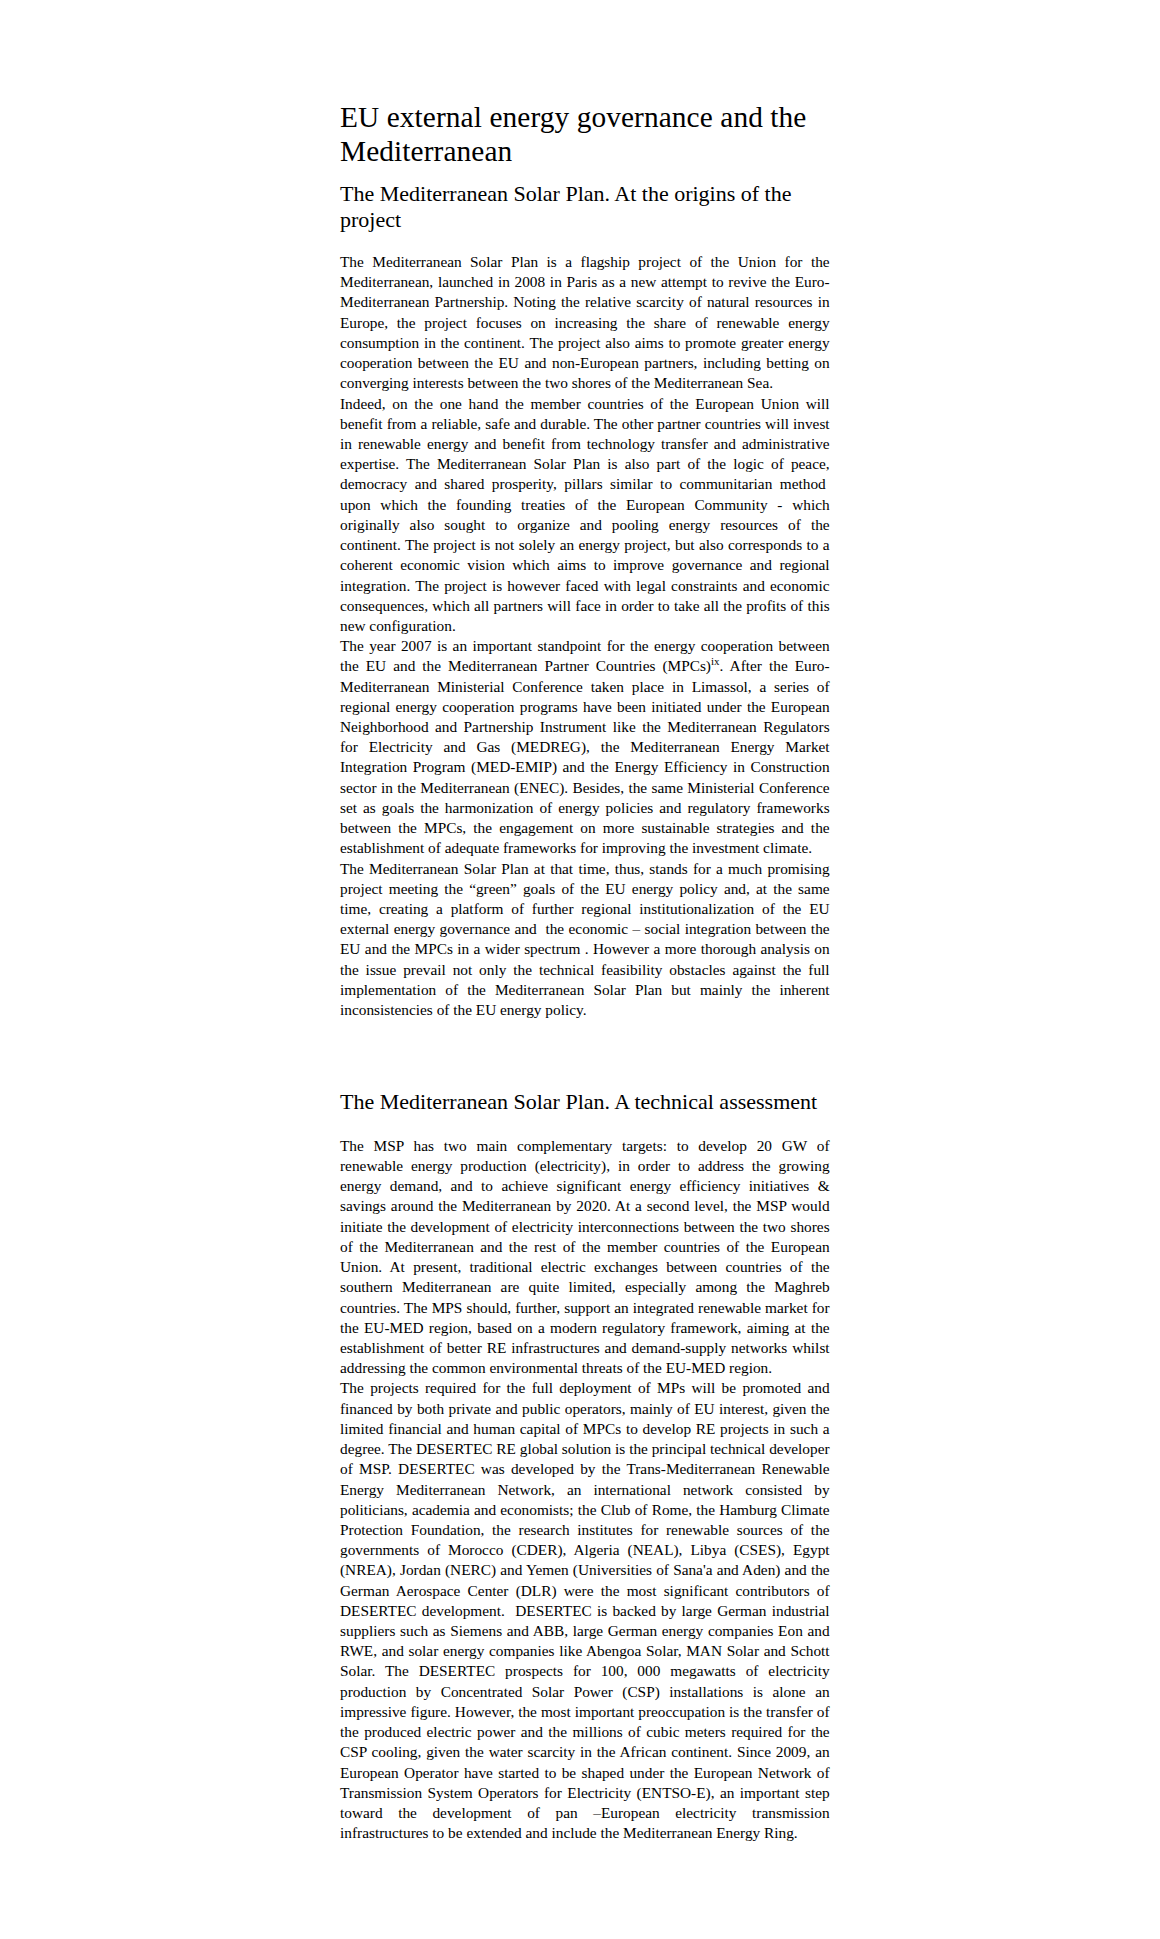EU external energy governance and the Mediterranean
The Mediterranean Solar Plan. At the origins of the project
The Mediterranean Solar Plan is a flagship project of the Union for the Mediterranean, launched in 2008 in Paris as a new attempt to revive the Euro-Mediterranean Partnership. Noting the relative scarcity of natural resources in Europe, the project focuses on increasing the share of renewable energy consumption in the continent. The project also aims to promote greater energy cooperation between the EU and non-European partners, including betting on converging interests between the two shores of the Mediterranean Sea.
Indeed, on the one hand the member countries of the European Union will benefit from a reliable, safe and durable. The other partner countries will invest in renewable energy and benefit from technology transfer and administrative expertise. The Mediterranean Solar Plan is also part of the logic of peace, democracy and shared prosperity, pillars similar to communitarian method upon which the founding treaties of the European Community - which originally also sought to organize and pooling energy resources of the continent. The project is not solely an energy project, but also corresponds to a coherent economic vision which aims to improve governance and regional integration. The project is however faced with legal constraints and economic consequences, which all partners will face in order to take all the profits of this new configuration.
The year 2007 is an important standpoint for the energy cooperation between the EU and the Mediterranean Partner Countries (MPCs)ix. After the Euro-Mediterranean Ministerial Conference taken place in Limassol, a series of regional energy cooperation programs have been initiated under the European Neighborhood and Partnership Instrument like the Mediterranean Regulators for Electricity and Gas (MEDREG), the Mediterranean Energy Market Integration Program (MED-EMIP) and the Energy Efficiency in Construction sector in the Mediterranean (ENEC). Besides, the same Ministerial Conference set as goals the harmonization of energy policies and regulatory frameworks between the MPCs, the engagement on more sustainable strategies and the establishment of adequate frameworks for improving the investment climate.
The Mediterranean Solar Plan at that time, thus, stands for a much promising project meeting the “green” goals of the EU energy policy and, at the same time, creating a platform of further regional institutionalization of the EU external energy governance and the economic – social integration between the EU and the MPCs in a wider spectrum . However a more thorough analysis on the issue prevail not only the technical feasibility obstacles against the full implementation of the Mediterranean Solar Plan but mainly the inherent inconsistencies of the EU energy policy.
The Mediterranean Solar Plan. A technical assessment
The MSP has two main complementary targets: to develop 20 GW of renewable energy production (electricity), in order to address the growing energy demand, and to achieve significant energy efficiency initiatives & savings around the Mediterranean by 2020. At a second level, the MSP would initiate the development of electricity interconnections between the two shores of the Mediterranean and the rest of the member countries of the European Union. At present, traditional electric exchanges between countries of the southern Mediterranean are quite limited, especially among the Maghreb countries. The MPS should, further, support an integrated renewable market for the EU-MED region, based on a modern regulatory framework, aiming at the establishment of better RE infrastructures and demand-supply networks whilst addressing the common environmental threats of the EU-MED region.
The projects required for the full deployment of MPs will be promoted and financed by both private and public operators, mainly of EU interest, given the limited financial and human capital of MPCs to develop RE projects in such a degree. The DESERTEC RE global solution is the principal technical developer of MSP. DESERTEC was developed by the Trans-Mediterranean Renewable Energy Mediterranean Network, an international network consisted by politicians, academia and economists; the Club of Rome, the Hamburg Climate Protection Foundation, the research institutes for renewable sources of the governments of Morocco (CDER), Algeria (NEAL), Libya (CSES), Egypt (NREA), Jordan (NERC) and Yemen (Universities of Sana'a and Aden) and the German Aerospace Center (DLR) were the most significant contributors of DESERTEC development. DESERTEC is backed by large German industrial suppliers such as Siemens and ABB, large German energy companies Eon and RWE, and solar energy companies like Abengoa Solar, MAN Solar and Schott Solar. The DESERTEC prospects for 100, 000 megawatts of electricity production by Concentrated Solar Power (CSP) installations is alone an impressive figure. However, the most important preoccupation is the transfer of the produced electric power and the millions of cubic meters required for the CSP cooling, given the water scarcity in the African continent. Since 2009, an European Operator have started to be shaped under the European Network of Transmission System Operators for Electricity (ENTSO-E), an important step toward the development of pan –European electricity transmission infrastructures to be extended and include the Mediterranean Energy Ring.